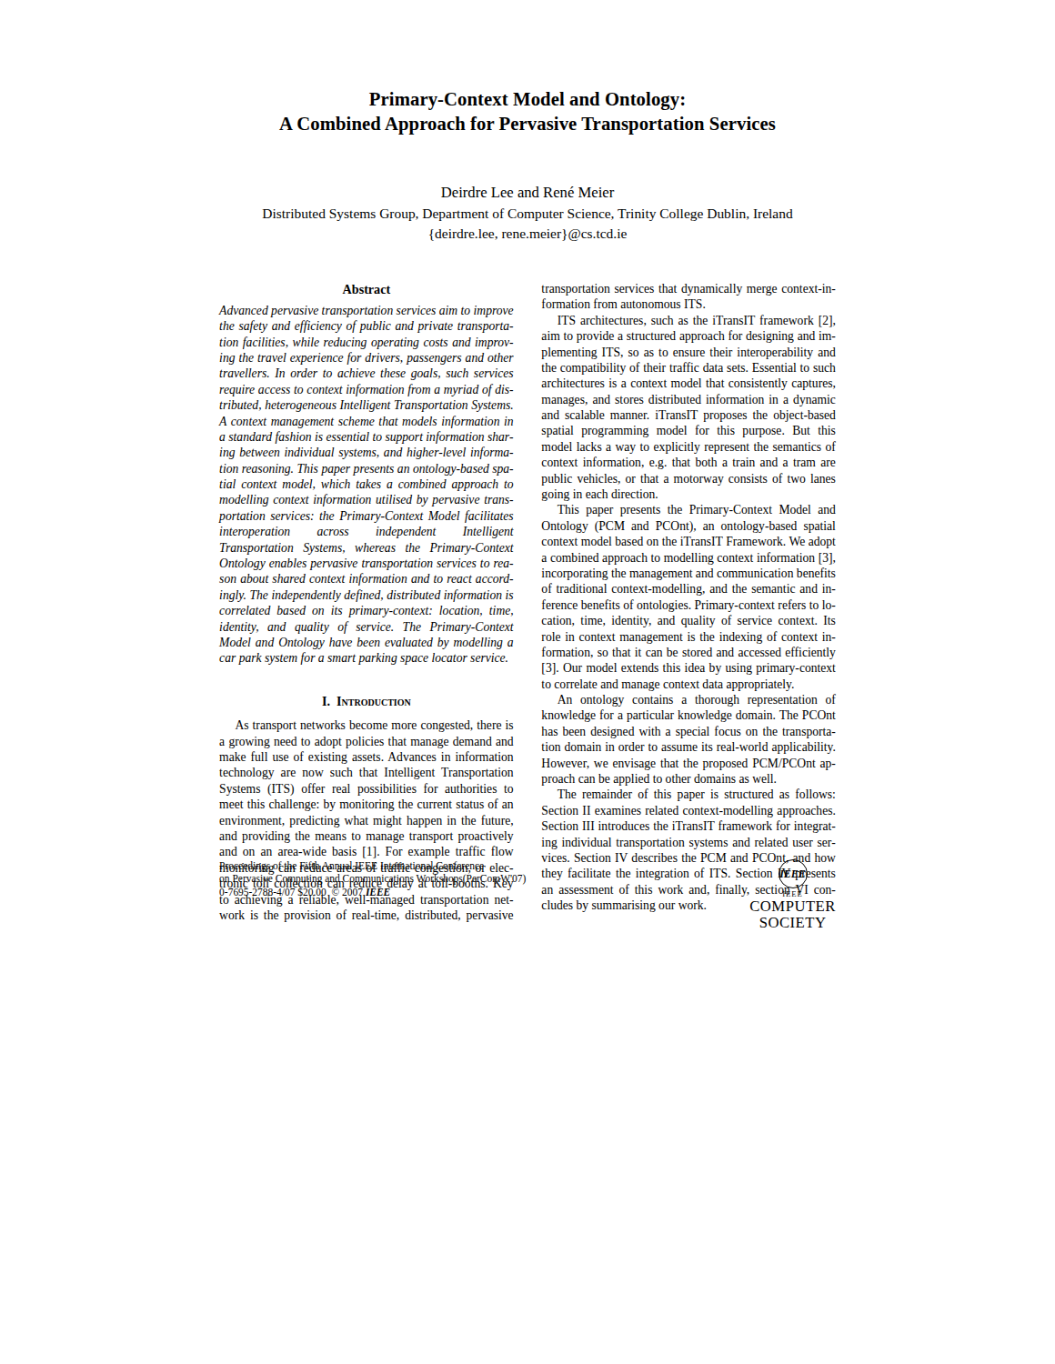Primary-Context Model and Ontology:
A Combined Approach for Pervasive Transportation Services
Deirdre Lee and René Meier
Distributed Systems Group, Department of Computer Science, Trinity College Dublin, Ireland
{deirdre.lee, rene.meier}@cs.tcd.ie
Abstract
Advanced pervasive transportation services aim to improve the safety and efficiency of public and private transportation facilities, while reducing operating costs and improving the travel experience for drivers, passengers and other travellers. In order to achieve these goals, such services require access to context information from a myriad of distributed, heterogeneous Intelligent Transportation Systems. A context management scheme that models information in a standard fashion is essential to support information sharing between individual systems, and higher-level information reasoning. This paper presents an ontology-based spatial context model, which takes a combined approach to modelling context information utilised by pervasive transportation services: the Primary-Context Model facilitates interoperation across independent Intelligent Transportation Systems, whereas the Primary-Context Ontology enables pervasive transportation services to reason about shared context information and to react accordingly. The independently defined, distributed information is correlated based on its primary-context: location, time, identity, and quality of service. The Primary-Context Model and Ontology have been evaluated by modelling a car park system for a smart parking space locator service.
I. Introduction
As transport networks become more congested, there is a growing need to adopt policies that manage demand and make full use of existing assets. Advances in information technology are now such that Intelligent Transportation Systems (ITS) offer real possibilities for authorities to meet this challenge: by monitoring the current status of an environment, predicting what might happen in the future, and providing the means to manage transport proactively and on an area-wide basis [1]. For example traffic flow monitoring can reduce areas of traffic congestion, or electronic toll collection can reduce delay at toll-booths. Key to achieving a reliable, well-managed transportation network is the provision of real-time, distributed, pervasive transportation services that dynamically merge context-information from autonomous ITS.
ITS architectures, such as the iTransIT framework [2], aim to provide a structured approach for designing and implementing ITS, so as to ensure their interoperability and the compatibility of their traffic data sets. Essential to such architectures is a context model that consistently captures, manages, and stores distributed information in a dynamic and scalable manner. iTransIT proposes the object-based spatial programming model for this purpose. But this model lacks a way to explicitly represent the semantics of context information, e.g. that both a train and a tram are public vehicles, or that a motorway consists of two lanes going in each direction.
This paper presents the Primary-Context Model and Ontology (PCM and PCOnt), an ontology-based spatial context model based on the iTransIT Framework. We adopt a combined approach to modelling context information [3], incorporating the management and communication benefits of traditional context-modelling, and the semantic and inference benefits of ontologies. Primary-context refers to location, time, identity, and quality of service context. Its role in context management is the indexing of context information, so that it can be stored and accessed efficiently [3]. Our model extends this idea by using primary-context to correlate and manage context data appropriately.
An ontology contains a thorough representation of knowledge for a particular knowledge domain. The PCOnt has been designed with a special focus on the transportation domain in order to assume its real-world applicability. However, we envisage that the proposed PCM/PCOnt approach can be applied to other domains as well.
The remainder of this paper is structured as follows: Section II examines related context-modelling approaches. Section III introduces the iTransIT framework for integrating individual transportation systems and related user services. Section IV describes the PCM and PCOnt, and how they facilitate the integration of ITS. Section IV presents an assessment of this work and, finally, section VI concludes by summarising our work.
Proceedings of the Fifth Annual IEEE International Conference
on Pervasive Computing and Communications Workshops(PerComW'07)
0-7695-2788-4/07 $20.00 © 2007 IEEE
IEEE
IEEE
COMPUTER
SOCIETY